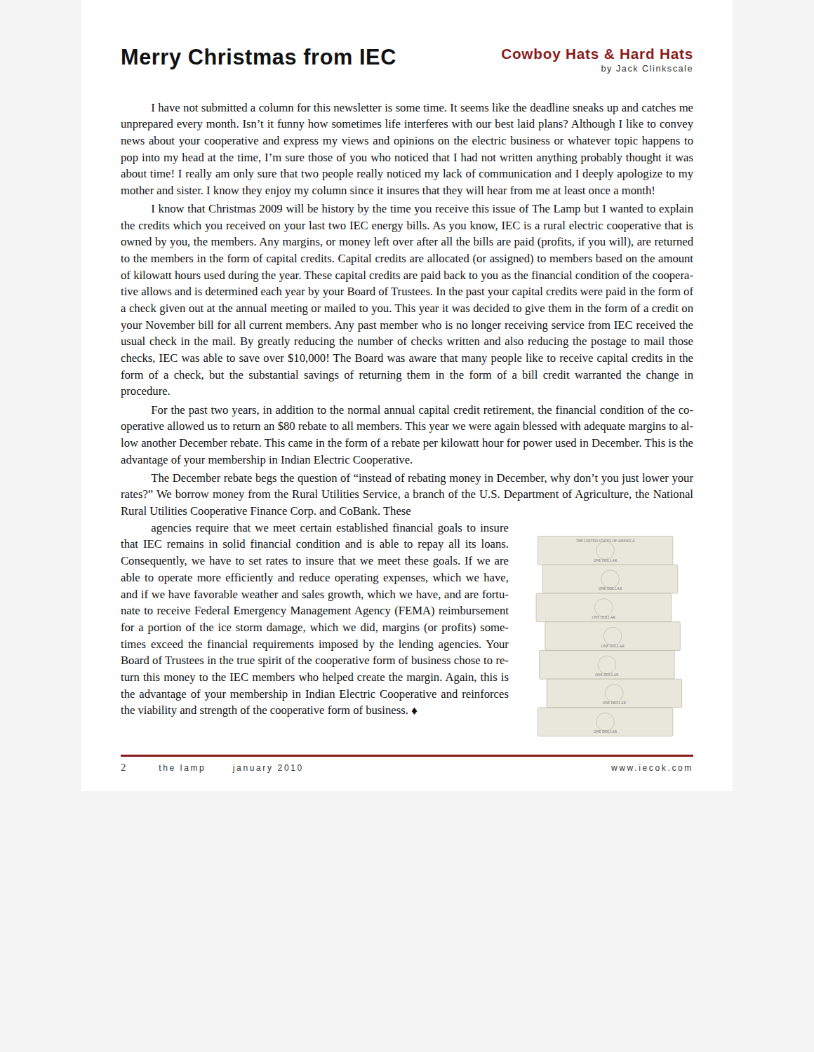Cowboy Hats & Hard Hats by Jack Clinkscale
Merry Christmas from IEC
I have not submitted a column for this newsletter is some time. It seems like the deadline sneaks up and catches me unprepared every month. Isn’t it funny how sometimes life interferes with our best laid plans? Although I like to convey news about your cooperative and express my views and opinions on the electric business or whatever topic happens to pop into my head at the time, I’m sure those of you who noticed that I had not written anything probably thought it was about time! I really am only sure that two people really noticed my lack of communication and I deeply apologize to my mother and sister. I know they enjoy my column since it insures that they will hear from me at least once a month!
I know that Christmas 2009 will be history by the time you receive this issue of The Lamp but I wanted to explain the credits which you received on your last two IEC energy bills. As you know, IEC is a rural electric cooperative that is owned by you, the members. Any margins, or money left over after all the bills are paid (profits, if you will), are returned to the members in the form of capital credits. Capital credits are allocated (or assigned) to members based on the amount of kilowatt hours used during the year. These capital credits are paid back to you as the financial condition of the cooperative allows and is determined each year by your Board of Trustees. In the past your capital credits were paid in the form of a check given out at the annual meeting or mailed to you. This year it was decided to give them in the form of a credit on your November bill for all current members. Any past member who is no longer receiving service from IEC received the usual check in the mail. By greatly reducing the number of checks written and also reducing the postage to mail those checks, IEC was able to save over $10,000! The Board was aware that many people like to receive capital credits in the form of a check, but the substantial savings of returning them in the form of a bill credit warranted the change in procedure.
For the past two years, in addition to the normal annual capital credit retirement, the financial condition of the cooperative allowed us to return an $80 rebate to all members. This year we were again blessed with adequate margins to allow another December rebate. This came in the form of a rebate per kilowatt hour for power used in December. This is the advantage of your membership in Indian Electric Cooperative.
The December rebate begs the question of “instead of rebating money in December, why don’t you just lower your rates?” We borrow money from the Rural Utilities Service, a branch of the U.S. Department of Agriculture, the National Rural Utilities Cooperative Finance Corp. and CoBank. These
agencies require that we meet certain established financial goals to insure that IEC remains in solid financial condition and is able to repay all its loans. Consequently, we have to set rates to insure that we meet these goals. If we are able to operate more efficiently and reduce operating expenses, which we have, and if we have favorable weather and sales growth, which we have, and are fortunate to receive Federal Emergency Management Agency (FEMA) reimbursement for a portion of the ice storm damage, which we did, margins (or profits) sometimes exceed the financial requirements imposed by the lending agencies. Your Board of Trustees in the true spirit of the cooperative form of business chose to return this money to the IEC members who helped create the margin. Again, this is the advantage of your membership in Indian Electric Cooperative and reinforces the viability and strength of the cooperative form of business. ♦
2 the lamp january 2010 www.iecok.com